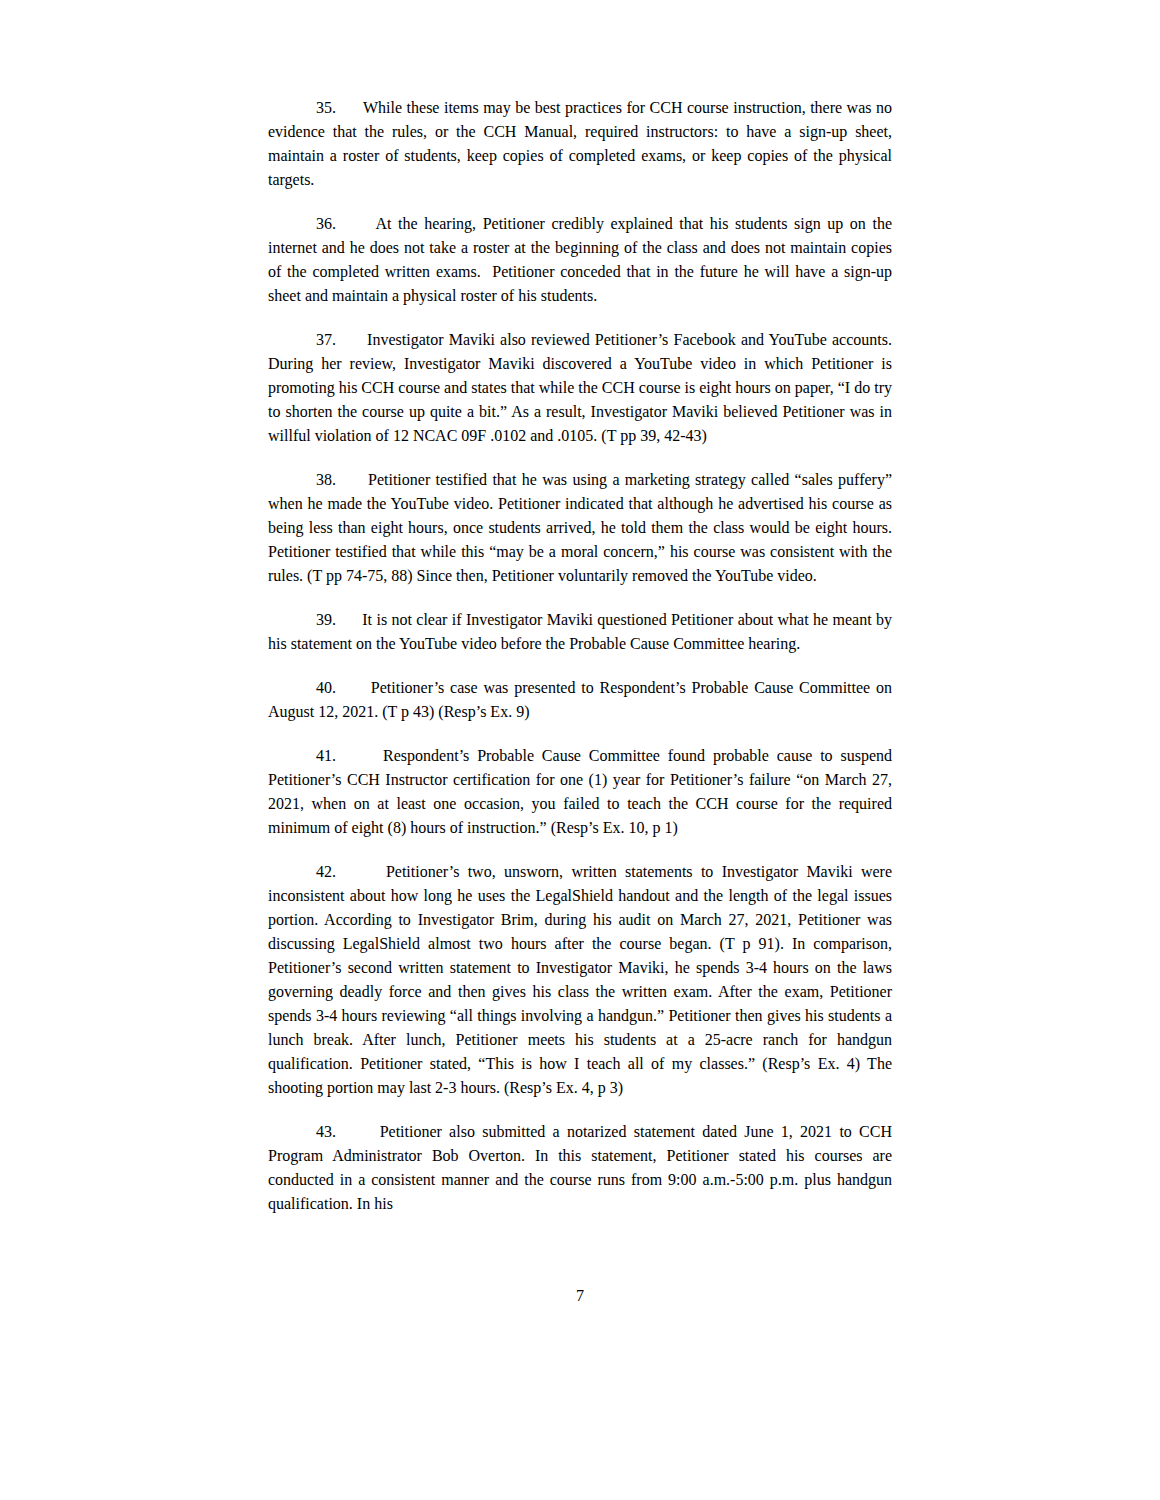35. While these items may be best practices for CCH course instruction, there was no evidence that the rules, or the CCH Manual, required instructors: to have a sign-up sheet, maintain a roster of students, keep copies of completed exams, or keep copies of the physical targets.
36. At the hearing, Petitioner credibly explained that his students sign up on the internet and he does not take a roster at the beginning of the class and does not maintain copies of the completed written exams. Petitioner conceded that in the future he will have a sign-up sheet and maintain a physical roster of his students.
37. Investigator Maviki also reviewed Petitioner’s Facebook and YouTube accounts. During her review, Investigator Maviki discovered a YouTube video in which Petitioner is promoting his CCH course and states that while the CCH course is eight hours on paper, “I do try to shorten the course up quite a bit.” As a result, Investigator Maviki believed Petitioner was in willful violation of 12 NCAC 09F .0102 and .0105. (T pp 39, 42-43)
38. Petitioner testified that he was using a marketing strategy called “sales puffery” when he made the YouTube video. Petitioner indicated that although he advertised his course as being less than eight hours, once students arrived, he told them the class would be eight hours. Petitioner testified that while this “may be a moral concern,” his course was consistent with the rules. (T pp 74-75, 88) Since then, Petitioner voluntarily removed the YouTube video.
39. It is not clear if Investigator Maviki questioned Petitioner about what he meant by his statement on the YouTube video before the Probable Cause Committee hearing.
40. Petitioner’s case was presented to Respondent’s Probable Cause Committee on August 12, 2021. (T p 43) (Resp’s Ex. 9)
41. Respondent’s Probable Cause Committee found probable cause to suspend Petitioner’s CCH Instructor certification for one (1) year for Petitioner’s failure “on March 27, 2021, when on at least one occasion, you failed to teach the CCH course for the required minimum of eight (8) hours of instruction.” (Resp’s Ex. 10, p 1)
42. Petitioner’s two, unsworn, written statements to Investigator Maviki were inconsistent about how long he uses the LegalShield handout and the length of the legal issues portion. According to Investigator Brim, during his audit on March 27, 2021, Petitioner was discussing LegalShield almost two hours after the course began. (T p 91). In comparison, Petitioner’s second written statement to Investigator Maviki, he spends 3-4 hours on the laws governing deadly force and then gives his class the written exam. After the exam, Petitioner spends 3-4 hours reviewing “all things involving a handgun.” Petitioner then gives his students a lunch break. After lunch, Petitioner meets his students at a 25-acre ranch for handgun qualification. Petitioner stated, “This is how I teach all of my classes.” (Resp’s Ex. 4) The shooting portion may last 2-3 hours. (Resp’s Ex. 4, p 3)
43. Petitioner also submitted a notarized statement dated June 1, 2021 to CCH Program Administrator Bob Overton. In this statement, Petitioner stated his courses are conducted in a consistent manner and the course runs from 9:00 a.m.-5:00 p.m. plus handgun qualification. In his
7